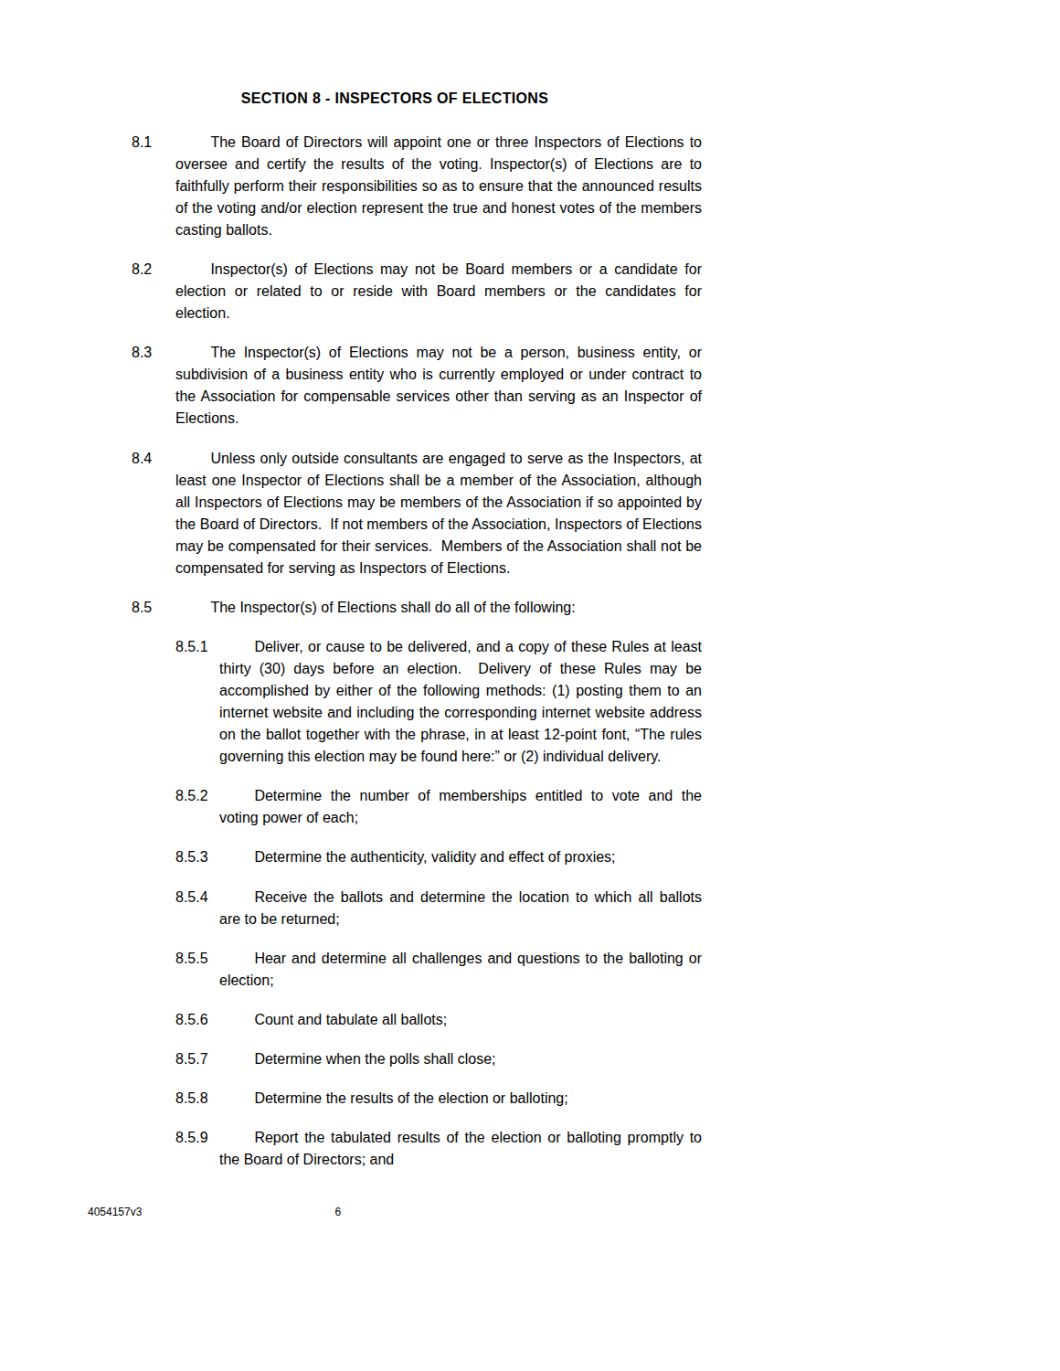SECTION 8 - INSPECTORS OF ELECTIONS
8.1 The Board of Directors will appoint one or three Inspectors of Elections to oversee and certify the results of the voting. Inspector(s) of Elections are to faithfully perform their responsibilities so as to ensure that the announced results of the voting and/or election represent the true and honest votes of the members casting ballots.
8.2 Inspector(s) of Elections may not be Board members or a candidate for election or related to or reside with Board members or the candidates for election.
8.3 The Inspector(s) of Elections may not be a person, business entity, or subdivision of a business entity who is currently employed or under contract to the Association for compensable services other than serving as an Inspector of Elections.
8.4 Unless only outside consultants are engaged to serve as the Inspectors, at least one Inspector of Elections shall be a member of the Association, although all Inspectors of Elections may be members of the Association if so appointed by the Board of Directors. If not members of the Association, Inspectors of Elections may be compensated for their services. Members of the Association shall not be compensated for serving as Inspectors of Elections.
8.5 The Inspector(s) of Elections shall do all of the following:
8.5.1 Deliver, or cause to be delivered, and a copy of these Rules at least thirty (30) days before an election. Delivery of these Rules may be accomplished by either of the following methods: (1) posting them to an internet website and including the corresponding internet website address on the ballot together with the phrase, in at least 12-point font, “The rules governing this election may be found here:” or (2) individual delivery.
8.5.2 Determine the number of memberships entitled to vote and the voting power of each;
8.5.3 Determine the authenticity, validity and effect of proxies;
8.5.4 Receive the ballots and determine the location to which all ballots are to be returned;
8.5.5 Hear and determine all challenges and questions to the balloting or election;
8.5.6 Count and tabulate all ballots;
8.5.7 Determine when the polls shall close;
8.5.8 Determine the results of the election or balloting;
8.5.9 Report the tabulated results of the election or balloting promptly to the Board of Directors; and
4054157v3 6